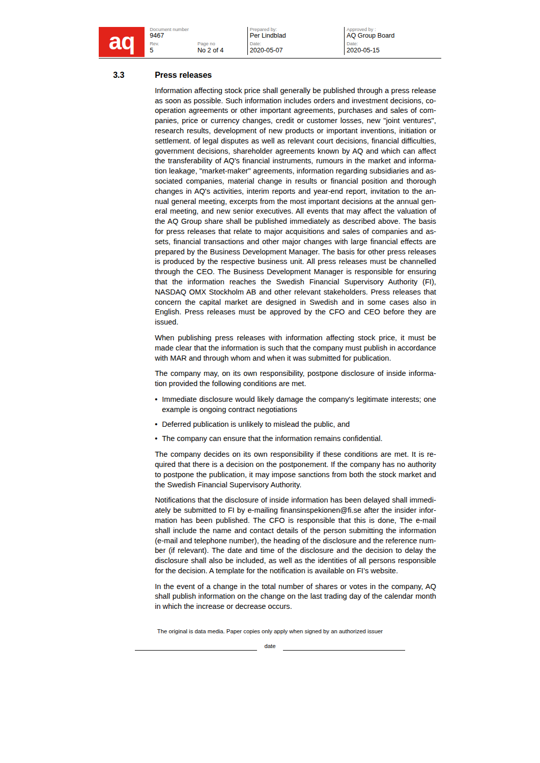aq
| Document number 9467 | Prepared by: Per Lindblad | Approved by : AQ Group Board |
| Rev. 5 Page no No 2 of 4 | Date: 2020-05-07 | Date: 2020-05-15 |
3.3
Press releases
Information affecting stock price shall generally be published through a press release as soon as possible. Such information includes orders and investment decisions, cooperation agreements or other important agreements, purchases and sales of companies, price or currency changes, credit or customer losses, new "joint ventures", research results, development of new products or important inventions, initiation or settlement. of legal disputes as well as relevant court decisions, financial difficulties, government decisions, shareholder agreements known by AQ and which can affect the transferability of AQ's financial instruments, rumours in the market and information leakage, "market-maker" agreements, information regarding subsidiaries and associated companies, material change in results or financial position and thorough changes in AQ's activities, interim reports and year-end report, invitation to the annual general meeting, excerpts from the most important decisions at the annual general meeting, and new senior executives. All events that may affect the valuation of the AQ Group share shall be published immediately as described above. The basis for press releases that relate to major acquisitions and sales of companies and assets, financial transactions and other major changes with large financial effects are prepared by the Business Development Manager. The basis for other press releases is produced by the respective business unit. All press releases must be channelled through the CEO. The Business Development Manager is responsible for ensuring that the information reaches the Swedish Financial Supervisory Authority (FI), NASDAQ OMX Stockholm AB and other relevant stakeholders. Press releases that concern the capital market are designed in Swedish and in some cases also in English. Press releases must be approved by the CFO and CEO before they are issued.
When publishing press releases with information affecting stock price, it must be made clear that the information is such that the company must publish in accordance with MAR and through whom and when it was submitted for publication.
The company may, on its own responsibility, postpone disclosure of inside information provided the following conditions are met.
Immediate disclosure would likely damage the company's legitimate interests; one example is ongoing contract negotiations
Deferred publication is unlikely to mislead the public, and
The company can ensure that the information remains confidential.
The company decides on its own responsibility if these conditions are met. It is required that there is a decision on the postponement. If the company has no authority to postpone the publication, it may impose sanctions from both the stock market and the Swedish Financial Supervisory Authority.
Notifications that the disclosure of inside information has been delayed shall immediately be submitted to FI by e-mailing finansinspekionen@fi.se after the insider information has been published. The CFO is responsible that this is done, The e-mail shall include the name and contact details of the person submitting the information (e-mail and telephone number), the heading of the disclosure and the reference number (if relevant). The date and time of the disclosure and the decision to delay the disclosure shall also be included, as well as the identities of all persons responsible for the decision. A template for the notification is available on FI’s website.
In the event of a change in the total number of shares or votes in the company, AQ shall publish information on the change on the last trading day of the calendar month in which the increase or decrease occurs.
The original is data media. Paper copies only apply when signed by an authorized issuer
date